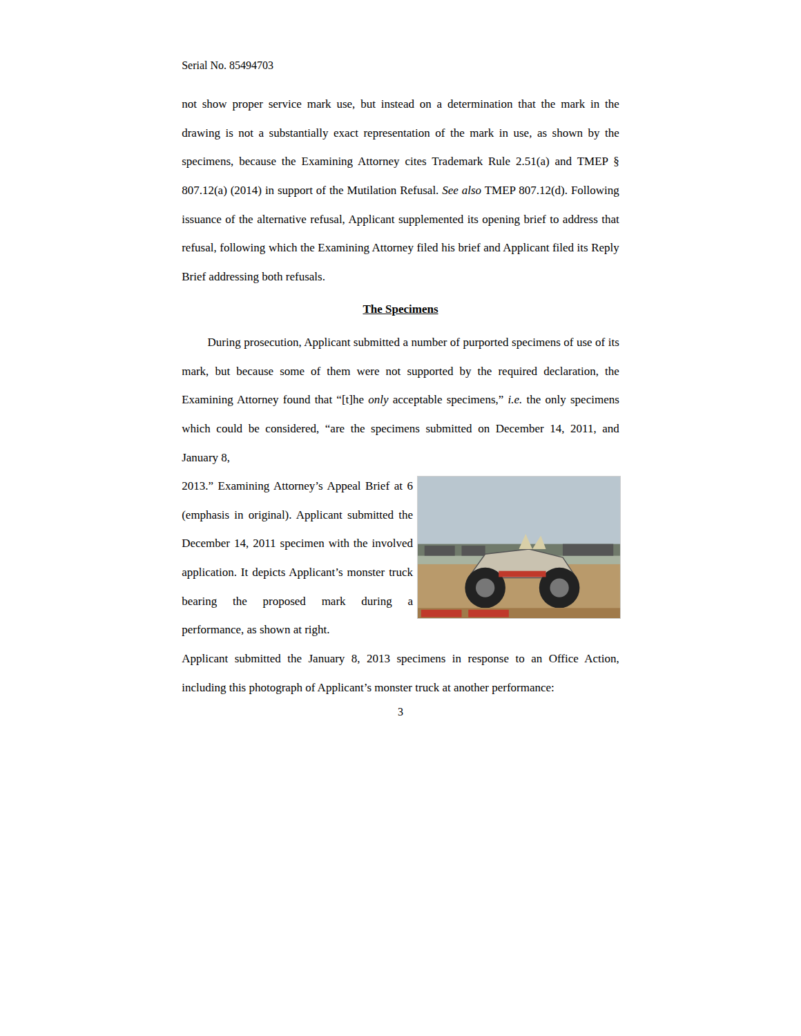Serial No. 85494703
not show proper service mark use, but instead on a determination that the mark in the drawing is not a substantially exact representation of the mark in use, as shown by the specimens, because the Examining Attorney cites Trademark Rule 2.51(a) and TMEP § 807.12(a) (2014) in support of the Mutilation Refusal. See also TMEP 807.12(d). Following issuance of the alternative refusal, Applicant supplemented its opening brief to address that refusal, following which the Examining Attorney filed his brief and Applicant filed its Reply Brief addressing both refusals.
The Specimens
During prosecution, Applicant submitted a number of purported specimens of use of its mark, but because some of them were not supported by the required declaration, the Examining Attorney found that “[t]he only acceptable specimens,” i.e. the only specimens which could be considered, “are the specimens submitted on December 14, 2011, and January 8,
2013.” Examining Attorney’s Appeal Brief at 6 (emphasis in original). Applicant submitted the December 14, 2011 specimen with the involved application. It depicts Applicant’s monster truck bearing the proposed mark during a performance, as shown at right.
Applicant submitted the January 8, 2013 specimens in response to an Office Action, including this photograph of Applicant’s monster truck at another performance:
3